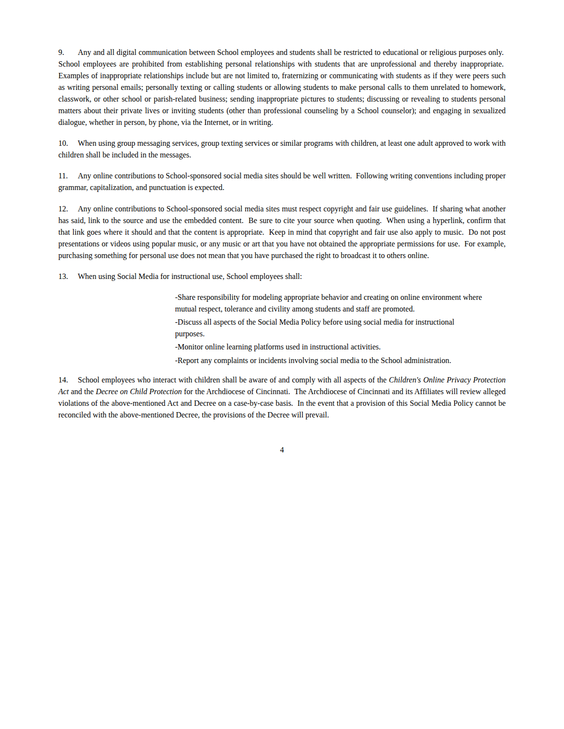9. Any and all digital communication between School employees and students shall be restricted to educational or religious purposes only. School employees are prohibited from establishing personal relationships with students that are unprofessional and thereby inappropriate. Examples of inappropriate relationships include but are not limited to, fraternizing or communicating with students as if they were peers such as writing personal emails; personally texting or calling students or allowing students to make personal calls to them unrelated to homework, classwork, or other school or parish-related business; sending inappropriate pictures to students; discussing or revealing to students personal matters about their private lives or inviting students (other than professional counseling by a School counselor); and engaging in sexualized dialogue, whether in person, by phone, via the Internet, or in writing.
10. When using group messaging services, group texting services or similar programs with children, at least one adult approved to work with children shall be included in the messages.
11. Any online contributions to School-sponsored social media sites should be well written. Following writing conventions including proper grammar, capitalization, and punctuation is expected.
12. Any online contributions to School-sponsored social media sites must respect copyright and fair use guidelines. If sharing what another has said, link to the source and use the embedded content. Be sure to cite your source when quoting. When using a hyperlink, confirm that that link goes where it should and that the content is appropriate. Keep in mind that copyright and fair use also apply to music. Do not post presentations or videos using popular music, or any music or art that you have not obtained the appropriate permissions for use. For example, purchasing something for personal use does not mean that you have purchased the right to broadcast it to others online.
13. When using Social Media for instructional use, School employees shall:
-Share responsibility for modeling appropriate behavior and creating on online environment where mutual respect, tolerance and civility among students and staff are promoted.
-Discuss all aspects of the Social Media Policy before using social media for instructional purposes.
-Monitor online learning platforms used in instructional activities.
-Report any complaints or incidents involving social media to the School administration.
14. School employees who interact with children shall be aware of and comply with all aspects of the Children's Online Privacy Protection Act and the Decree on Child Protection for the Archdiocese of Cincinnati. The Archdiocese of Cincinnati and its Affiliates will review alleged violations of the above-mentioned Act and Decree on a case-by-case basis. In the event that a provision of this Social Media Policy cannot be reconciled with the above-mentioned Decree, the provisions of the Decree will prevail.
4